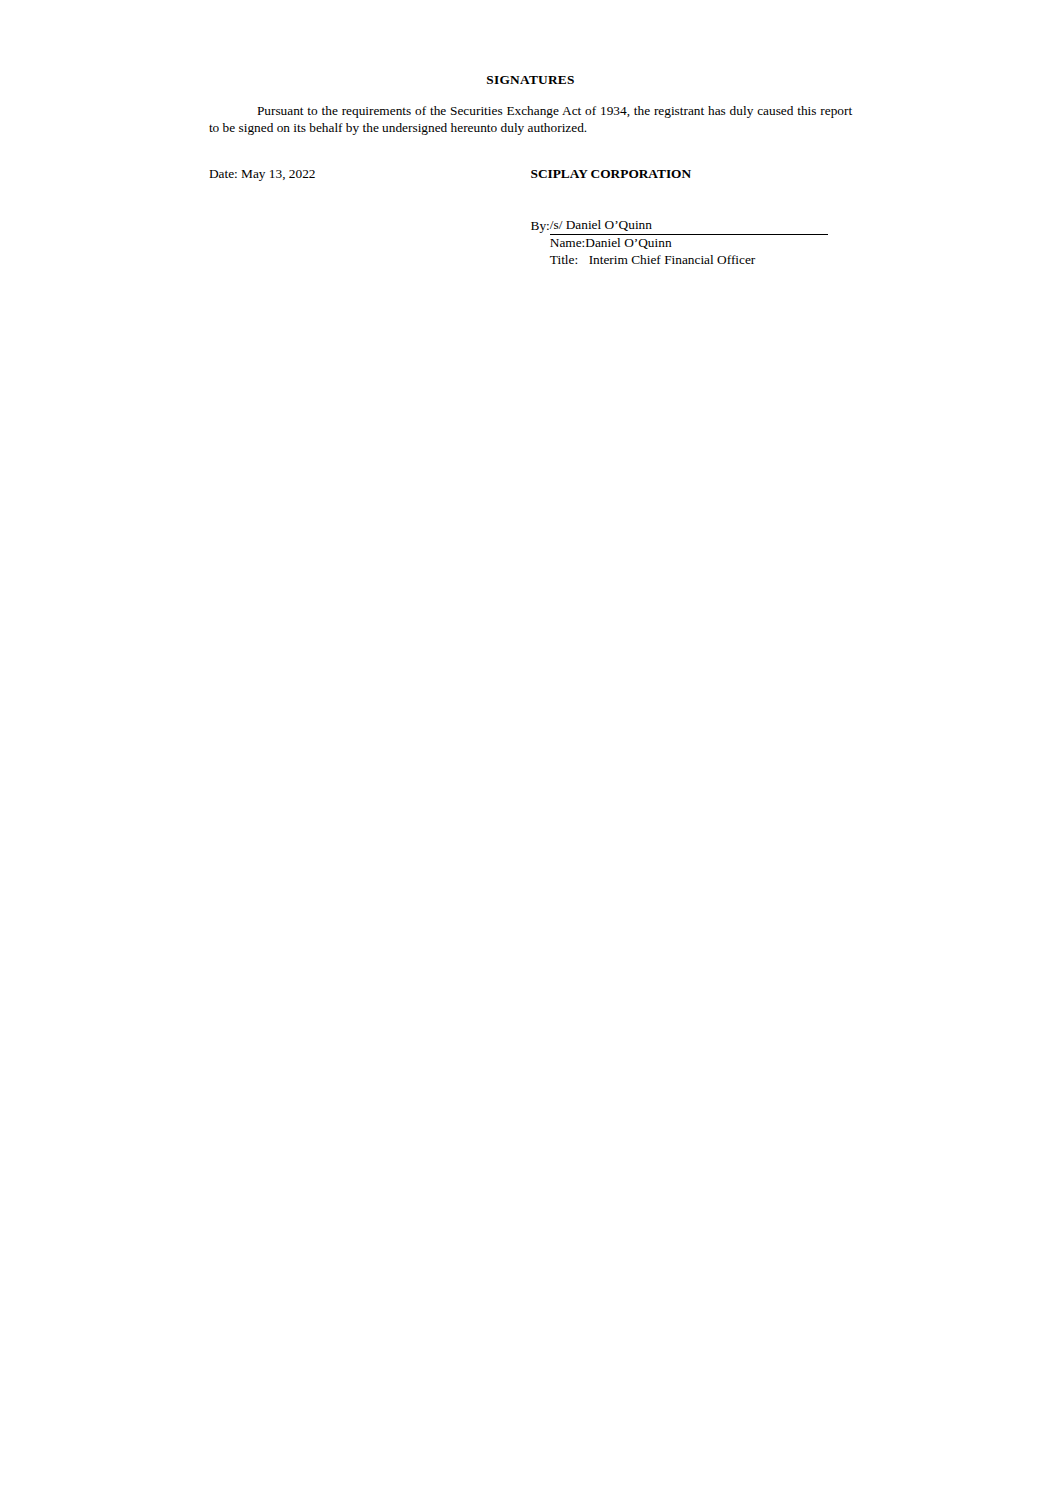SIGNATURES
Pursuant to the requirements of the Securities Exchange Act of 1934, the registrant has duly caused this report to be signed on its behalf by the undersigned hereunto duly authorized.
| Date: May 13, 2022 | SCIPLAY CORPORATION |
| | / By: / /s/ Daniel O’Quinn / / / / Name: / Daniel O’Quinn / / Title: / Interim Chief Financial Officer / / |